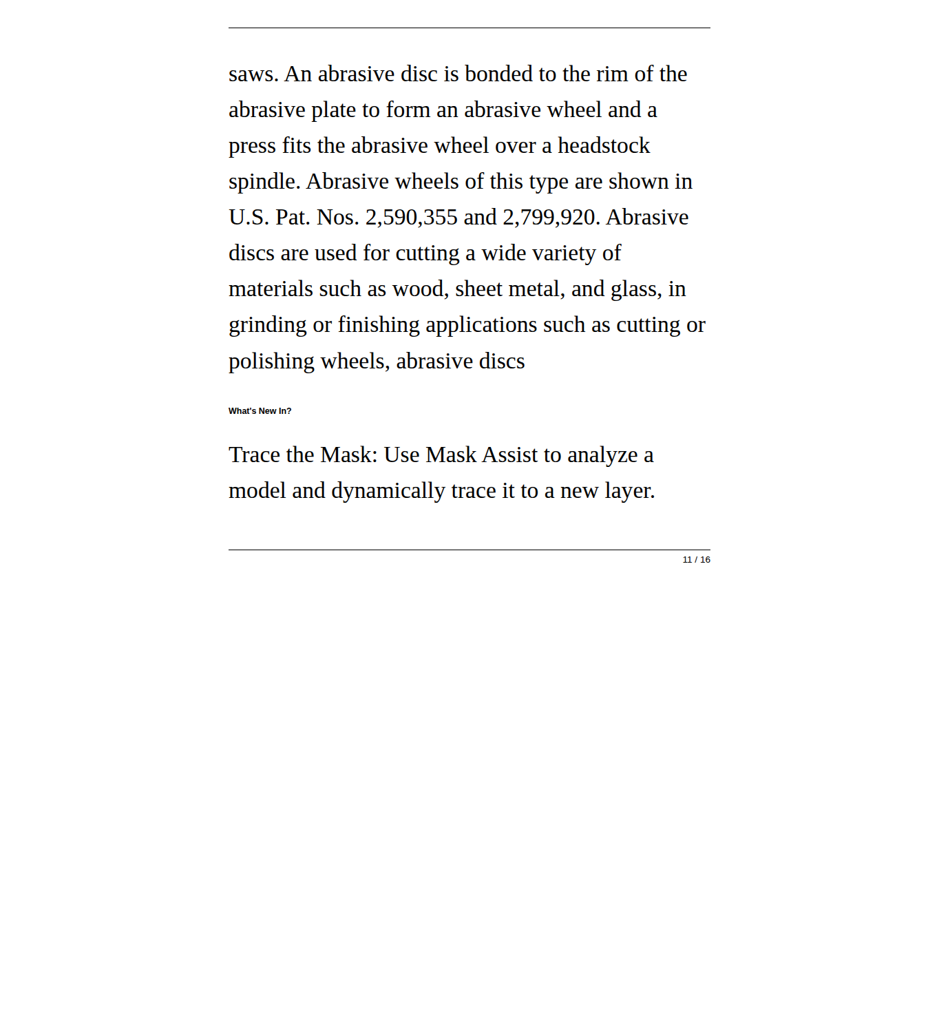saws. An abrasive disc is bonded to the rim of the abrasive plate to form an abrasive wheel and a press fits the abrasive wheel over a headstock spindle. Abrasive wheels of this type are shown in U.S. Pat. Nos. 2,590,355 and 2,799,920. Abrasive discs are used for cutting a wide variety of materials such as wood, sheet metal, and glass, in grinding or finishing applications such as cutting or polishing wheels, abrasive discs
What's New In?
Trace the Mask: Use Mask Assist to analyze a model and dynamically trace it to a new layer.
11 / 16